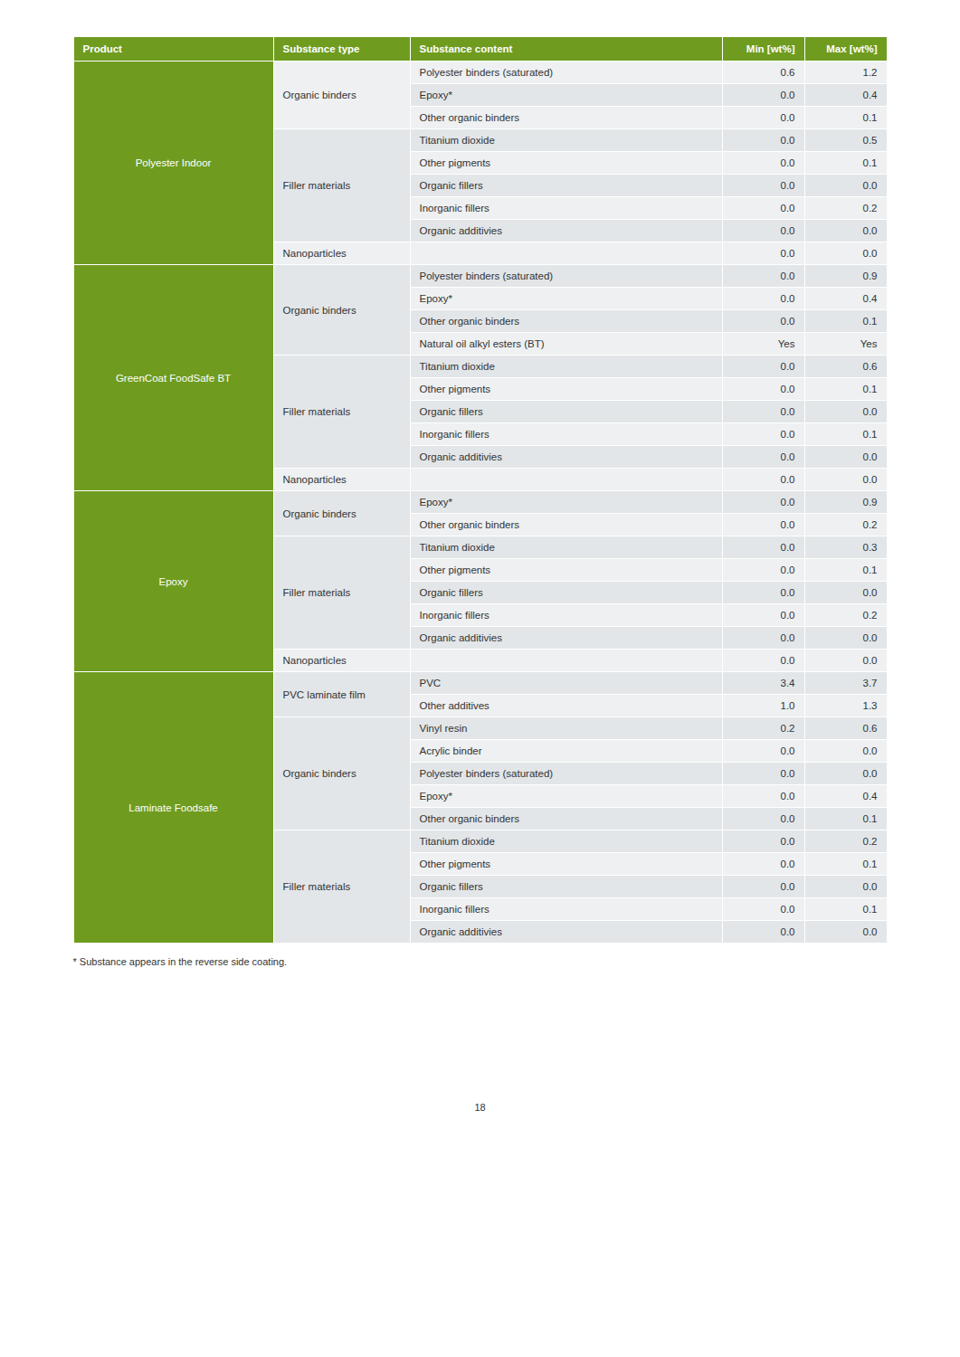| Product | Substance type | Substance content | Min [wt%] | Max [wt%] |
| --- | --- | --- | --- | --- |
| Polyester Indoor | Organic binders | Polyester binders (saturated) | 0.6 | 1.2 |
| Epoxy* | 0.0 | 0.4 |
| Other organic binders | 0.0 | 0.1 |
| Filler materials | Titanium dioxide | 0.0 | 0.5 |
| Other pigments | 0.0 | 0.1 |
| Organic fillers | 0.0 | 0.0 |
| Inorganic fillers | 0.0 | 0.2 |
| Organic additivies | 0.0 | 0.0 |
| Nanoparticles | | 0.0 | 0.0 |
| GreenCoat FoodSafe BT | Organic binders | Polyester binders (saturated) | 0.0 | 0.9 |
| Epoxy* | 0.0 | 0.4 |
| Other organic binders | 0.0 | 0.1 |
| Natural oil alkyl esters (BT) | Yes | Yes |
| Filler materials | Titanium dioxide | 0.0 | 0.6 |
| Other pigments | 0.0 | 0.1 |
| Organic fillers | 0.0 | 0.0 |
| Inorganic fillers | 0.0 | 0.1 |
| Organic additivies | 0.0 | 0.0 |
| Nanoparticles | | 0.0 | 0.0 |
| Epoxy | Organic binders | Epoxy* | 0.0 | 0.9 |
| Other organic binders | 0.0 | 0.2 |
| Filler materials | Titanium dioxide | 0.0 | 0.3 |
| Other pigments | 0.0 | 0.1 |
| Organic fillers | 0.0 | 0.0 |
| Inorganic fillers | 0.0 | 0.2 |
| Organic additivies | 0.0 | 0.0 |
| Nanoparticles | | 0.0 | 0.0 |
| Laminate Foodsafe | PVC laminate film | PVC | 3.4 | 3.7 |
| Other additives | 1.0 | 1.3 |
| Organic binders | Vinyl resin | 0.2 | 0.6 |
| Acrylic binder | 0.0 | 0.0 |
| Polyester binders (saturated) | 0.0 | 0.0 |
| Epoxy* | 0.0 | 0.4 |
| Other organic binders | 0.0 | 0.1 |
| Filler materials | Titanium dioxide | 0.0 | 0.2 |
| Other pigments | 0.0 | 0.1 |
| Organic fillers | 0.0 | 0.0 |
| Inorganic fillers | 0.0 | 0.1 |
| Organic additivies | 0.0 | 0.0 |
* Substance appears in the reverse side coating.
18